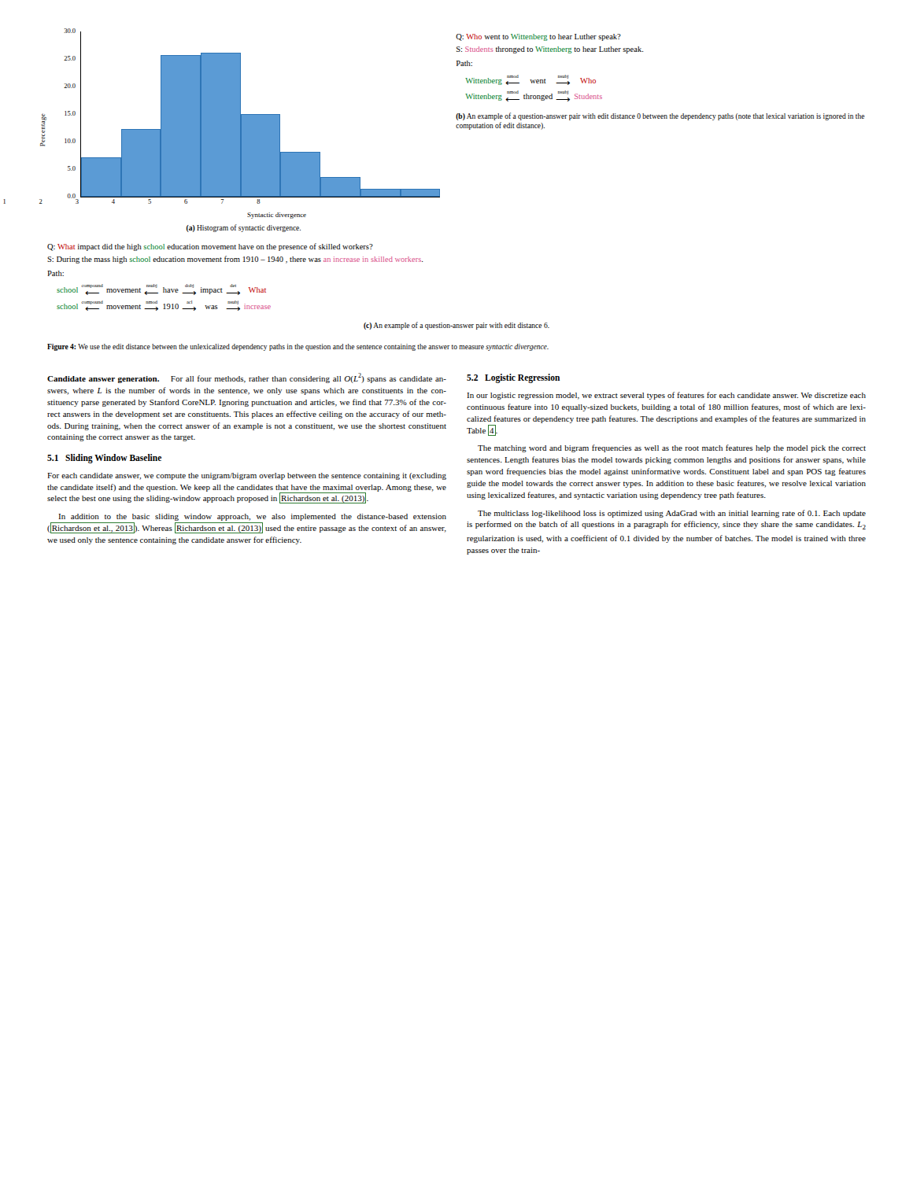Percentage
30.0 25.0 20.0 15.0 10.0 5.0 0.0
012345678
Syntactic divergence
(a) Histogram of syntactic divergence.
Q: Who went to Wittenberg to hear Luther speak?
S: Students thronged to Wittenberg to hear Luther speak.
Path:
| Wittenberg | nmod ⟵ | went | nsubj ⟶ | Who |
| Wittenberg | nmod ⟵ | thronged | nsubj ⟶ | Students |
(b) An example of a question-answer pair with edit distance 0 between the dependency paths (note that lexical variation is ignored in the computation of edit distance).
Q: What impact did the high school education movement have on the presence of skilled workers?
S: During the mass high school education movement from 1910 – 1940 , there was an increase in skilled workers.
Path:
| school | compound ⟵ | movement | nsubj ⟵ | have | dobj ⟶ | impact | det ⟶ | What |
| school | compound ⟵ | movement | nmod ⟶ | 1910 | acl ⟶ | was | nsubj ⟶ | increase |
(c) An example of a question-answer pair with edit distance 6.
Figure 4: We use the edit distance between the unlexicalized dependency paths in the question and the sentence containing the answer to measure syntactic divergence.
Candidate answer generation. For all four methods, rather than considering all O(L2) spans as candidate answers, where L is the number of words in the sentence, we only use spans which are constituents in the constituency parse generated by Stanford CoreNLP. Ignoring punctuation and articles, we find that 77.3% of the correct answers in the development set are constituents. This places an effective ceiling on the accuracy of our methods. During training, when the correct answer of an example is not a constituent, we use the shortest constituent containing the correct answer as the target.
5.1 Sliding Window Baseline
For each candidate answer, we compute the unigram/bigram overlap between the sentence containing it (excluding the candidate itself) and the question. We keep all the candidates that have the maximal overlap. Among these, we select the best one using the sliding-window approach proposed in Richardson et al. (2013).
In addition to the basic sliding window approach, we also implemented the distance-based extension (Richardson et al., 2013). Whereas Richardson et al. (2013) used the entire passage as the context of an answer, we used only the sentence containing the candidate answer for efficiency.
5.2 Logistic Regression
In our logistic regression model, we extract several types of features for each candidate answer. We discretize each continuous feature into 10 equally-sized buckets, building a total of 180 million features, most of which are lexicalized features or dependency tree path features. The descriptions and examples of the features are summarized in Table 4.
The matching word and bigram frequencies as well as the root match features help the model pick the correct sentences. Length features bias the model towards picking common lengths and positions for answer spans, while span word frequencies bias the model against uninformative words. Constituent label and span POS tag features guide the model towards the correct answer types. In addition to these basic features, we resolve lexical variation using lexicalized features, and syntactic variation using dependency tree path features.
The multiclass log-likelihood loss is optimized using AdaGrad with an initial learning rate of 0.1. Each update is performed on the batch of all questions in a paragraph for efficiency, since they share the same candidates. L2 regularization is used, with a coefficient of 0.1 divided by the number of batches. The model is trained with three passes over the train-